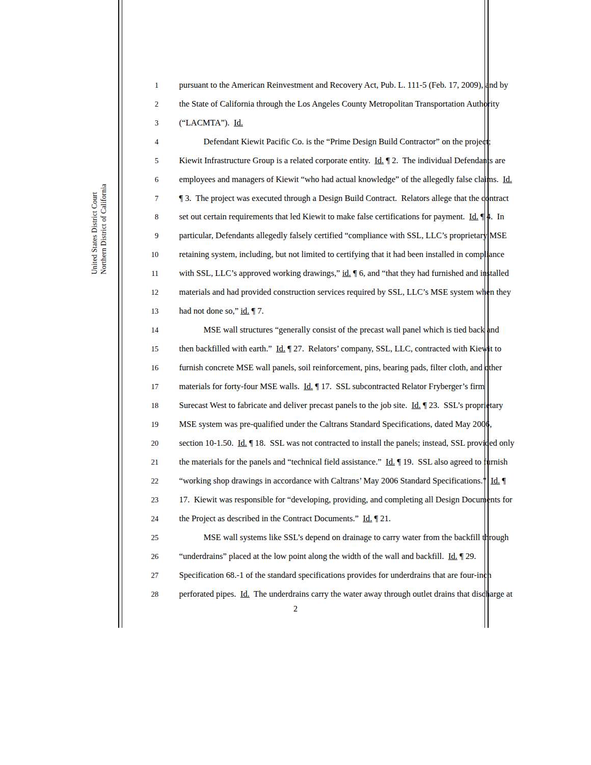United States District Court Northern District of California
pursuant to the American Reinvestment and Recovery Act, Pub. L. 111-5 (Feb. 17, 2009), and by
the State of California through the Los Angeles County Metropolitan Transportation Authority
(“LACMTA”). Id.
Defendant Kiewit Pacific Co. is the “Prime Design Build Contractor” on the project;
Kiewit Infrastructure Group is a related corporate entity. Id. ¶ 2. The individual Defendants are
employees and managers of Kiewit “who had actual knowledge” of the allegedly false claims. Id.
¶ 3. The project was executed through a Design Build Contract. Relators allege that the contract
set out certain requirements that led Kiewit to make false certifications for payment. Id. ¶ 4. In
particular, Defendants allegedly falsely certified “compliance with SSL, LLC’s proprietary MSE
retaining system, including, but not limited to certifying that it had been installed in compliance
with SSL, LLC’s approved working drawings,” id. ¶ 6, and “that they had furnished and installed
materials and had provided construction services required by SSL, LLC’s MSE system when they
had not done so,” id. ¶ 7.
MSE wall structures “generally consist of the precast wall panel which is tied back and
then backfilled with earth.” Id. ¶ 27. Relators’ company, SSL, LLC, contracted with Kiewit to
furnish concrete MSE wall panels, soil reinforcement, pins, bearing pads, filter cloth, and other
materials for forty-four MSE walls. Id. ¶ 17. SSL subcontracted Relator Fryberger’s firm
Surecast West to fabricate and deliver precast panels to the job site. Id. ¶ 23. SSL’s proprietary
MSE system was pre-qualified under the Caltrans Standard Specifications, dated May 2006,
section 10-1.50. Id. ¶ 18. SSL was not contracted to install the panels; instead, SSL provided only
the materials for the panels and “technical field assistance.” Id. ¶ 19. SSL also agreed to furnish
“working shop drawings in accordance with Caltrans’ May 2006 Standard Specifications.” Id. ¶
17. Kiewit was responsible for “developing, providing, and completing all Design Documents for
the Project as described in the Contract Documents.” Id. ¶ 21.
MSE wall systems like SSL’s depend on drainage to carry water from the backfill through
“underdrains” placed at the low point along the width of the wall and backfill. Id. ¶ 29.
Specification 68.-1 of the standard specifications provides for underdrains that are four-inch
perforated pipes. Id. The underdrains carry the water away through outlet drains that discharge at
2